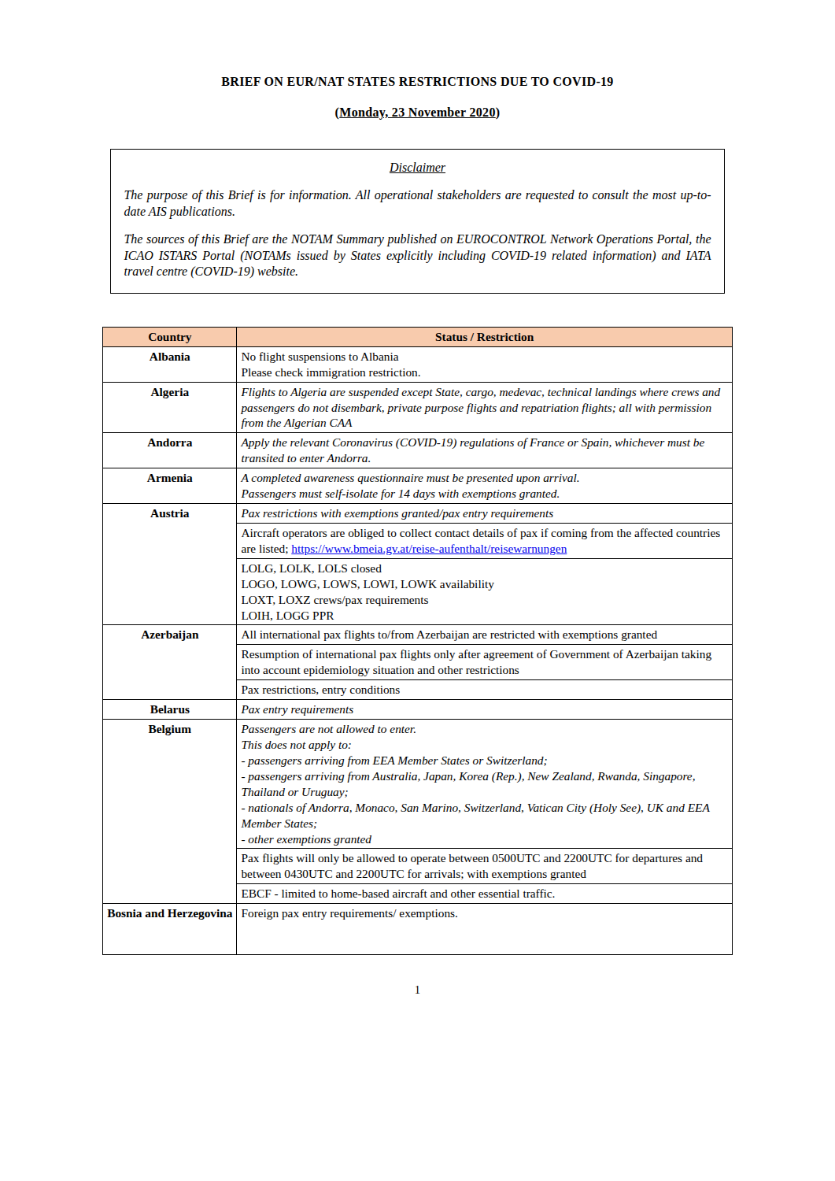BRIEF ON EUR/NAT STATES RESTRICTIONS DUE TO COVID-19 (Monday, 23 November 2020)
Disclaimer
The purpose of this Brief is for information. All operational stakeholders are requested to consult the most up-to-date AIS publications.
The sources of this Brief are the NOTAM Summary published on EUROCONTROL Network Operations Portal, the ICAO ISTARS Portal (NOTAMs issued by States explicitly including COVID-19 related information) and IATA travel centre (COVID-19) website.
| Country | Status / Restriction |
| --- | --- |
| Albania | No flight suspensions to Albania Please check immigration restriction. |
| Algeria | Flights to Algeria are suspended except State, cargo, medevac, technical landings where crews and passengers do not disembark, private purpose flights and repatriation flights; all with permission from the Algerian CAA |
| Andorra | Apply the relevant Coronavirus (COVID-19) regulations of France or Spain, whichever must be transited to enter Andorra. |
| Armenia | A completed awareness questionnaire must be presented upon arrival. Passengers must self-isolate for 14 days with exemptions granted. |
| Austria | Pax restrictions with exemptions granted/pax entry requirements |
| Aircraft operators are obliged to collect contact details of pax if coming from the affected countries are listed; https://www.bmeia.gv.at/reise-aufenthalt/reisewarnungen |
| LOLG, LOLK, LOLS closed LOGO, LOWG, LOWS, LOWI, LOWK availability LOXT, LOXZ crews/pax requirements LOIH, LOGG PPR |
| Azerbaijan | All international pax flights to/from Azerbaijan are restricted with exemptions granted |
| Resumption of international pax flights only after agreement of Government of Azerbaijan taking into account epidemiology situation and other restrictions |
| Pax restrictions, entry conditions |
| Belarus | Pax entry requirements |
| Belgium | Passengers are not allowed to enter. This does not apply to: - passengers arriving from EEA Member States or Switzerland; - passengers arriving from Australia, Japan, Korea (Rep.), New Zealand, Rwanda, Singapore, Thailand or Uruguay; - nationals of Andorra, Monaco, San Marino, Switzerland, Vatican City (Holy See), UK and EEA Member States; - other exemptions granted |
| Pax flights will only be allowed to operate between 0500UTC and 2200UTC for departures and between 0430UTC and 2200UTC for arrivals; with exemptions granted |
| EBCF - limited to home-based aircraft and other essential traffic. |
| Bosnia and Herzegovina | Foreign pax entry requirements/ exemptions. |
1